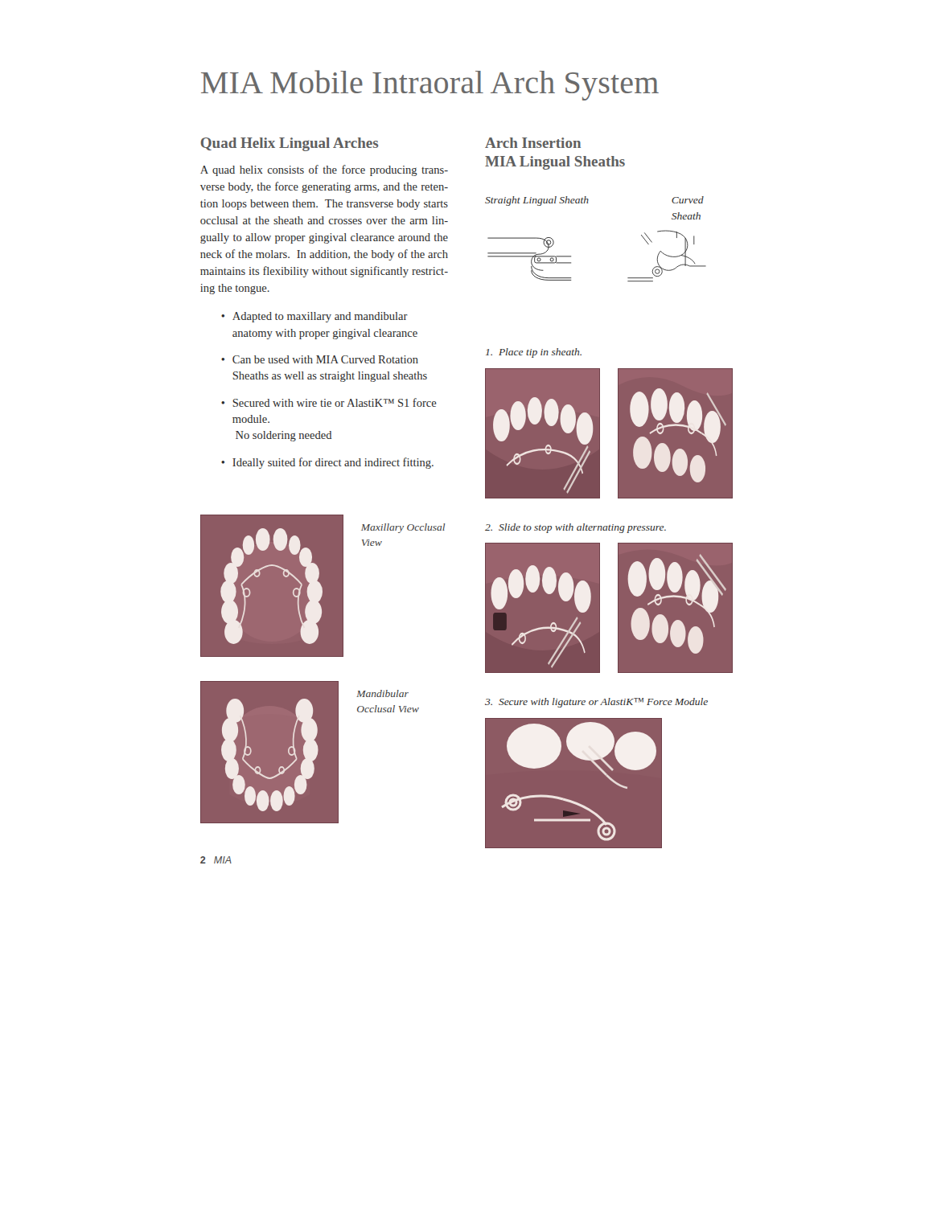MIA Mobile Intraoral Arch System
Quad Helix Lingual Arches
A quad helix consists of the force producing transverse body, the force generating arms, and the retention loops between them. The transverse body starts occlusal at the sheath and crosses over the arm lingually to allow proper gingival clearance around the neck of the molars. In addition, the body of the arch maintains its flexibility without significantly restricting the tongue.
Adapted to maxillary and mandibular anatomy with proper gingival clearance
Can be used with MIA Curved Rotation Sheaths as well as straight lingual sheaths
Secured with wire tie or AlastiK™ S1 force module.
No soldering needed
Ideally suited for direct and indirect fitting.
Maxillary Occlusal View
Mandibular Occlusal View
Arch Insertion
MIA Lingual Sheaths
Straight Lingual Sheath Curved Sheath
1. Place tip in sheath.
2. Slide to stop with alternating pressure.
3. Secure with ligature or AlastiK™ Force Module
2 MIA